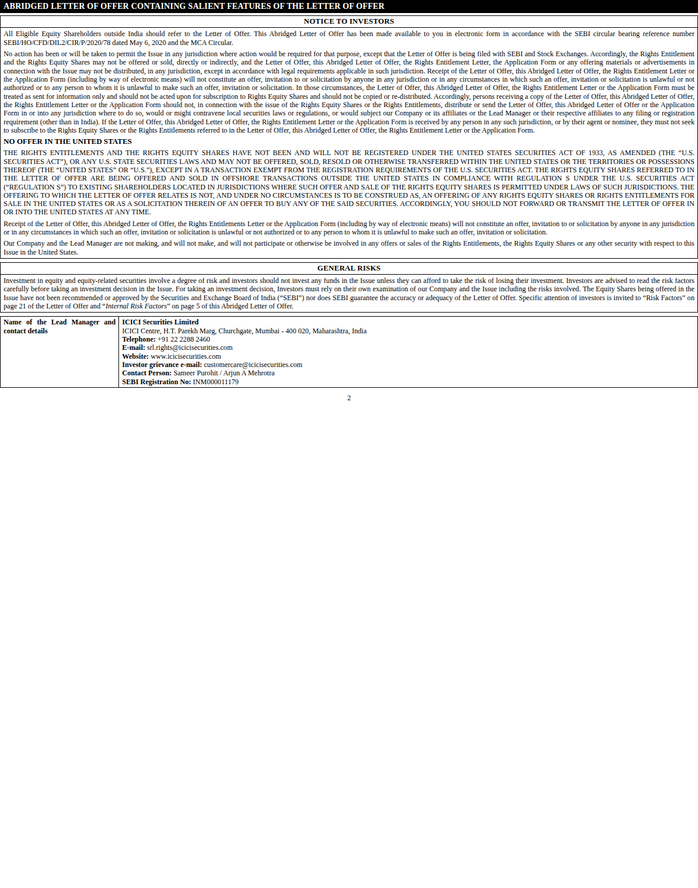ABRIDGED LETTER OF OFFER CONTAINING SALIENT FEATURES OF THE LETTER OF OFFER
| NOTICE TO INVESTORS |
| All Eligible Equity Shareholders outside India should refer to the Letter of Offer. This Abridged Letter of Offer has been made available to you in electronic form in accordance with the SEBI circular bearing reference number SEBI/HO/CFD/DIL2/CIR/P/2020/78 dated May 6, 2020 and the MCA Circular. No action has been or will be taken to permit the Issue in any jurisdiction where action would be required for that purpose, except that the Letter of Offer is being filed with SEBI and Stock Exchanges. Accordingly, the Rights Entitlement and the Rights Equity Shares may not be offered or sold, directly or indirectly, and the Letter of Offer, this Abridged Letter of Offer, the Rights Entitlement Letter, the Application Form or any offering materials or advertisements in connection with the Issue may not be distributed, in any jurisdiction, except in accordance with legal requirements applicable in such jurisdiction. Receipt of the Letter of Offer, this Abridged Letter of Offer, the Rights Entitlement Letter or the Application Form (including by way of electronic means) will not constitute an offer, invitation to or solicitation by anyone in any jurisdiction or in any circumstances in which such an offer, invitation or solicitation is unlawful or not authorized or to any person to whom it is unlawful to make such an offer, invitation or solicitation. In those circumstances, the Letter of Offer, this Abridged Letter of Offer, the Rights Entitlement Letter or the Application Form must be treated as sent for information only and should not be acted upon for subscription to Rights Equity Shares and should not be copied or re-distributed. Accordingly, persons receiving a copy of the Letter of Offer, this Abridged Letter of Offer, the Rights Entitlement Letter or the Application Form should not, in connection with the issue of the Rights Equity Shares or the Rights Entitlements, distribute or send the Letter of Offer, this Abridged Letter of Offer or the Application Form in or into any jurisdiction where to do so, would or might contravene local securities laws or regulations, or would subject our Company or its affiliates or the Lead Manager or their respective affiliates to any filing or registration requirement (other than in India). If the Letter of Offer, this Abridged Letter of Offer, the Rights Entitlement Letter or the Application Form is received by any person in any such jurisdiction, or by their agent or nominee, they must not seek to subscribe to the Rights Equity Shares or the Rights Entitlements referred to in the Letter of Offer, this Abridged Letter of Offer, the Rights Entitlement Letter or the Application Form. NO OFFER IN THE UNITED STATES THE RIGHTS ENTITLEMENTS AND THE RIGHTS EQUITY SHARES HAVE NOT BEEN AND WILL NOT BE REGISTERED UNDER THE UNITED STATES SECURITIES ACT OF 1933, AS AMENDED (THE “U.S. SECURITIES ACT”), OR ANY U.S. STATE SECURITIES LAWS AND MAY NOT BE OFFERED, SOLD, RESOLD OR OTHERWISE TRANSFERRED WITHIN THE UNITED STATES OR THE TERRITORIES OR POSSESSIONS THEREOF (THE “UNITED STATES” OR “U.S.”), EXCEPT IN A TRANSACTION EXEMPT FROM THE REGISTRATION REQUIREMENTS OF THE U.S. SECURITIES ACT. THE RIGHTS EQUITY SHARES REFERRED TO IN THE LETTER OF OFFER ARE BEING OFFERED AND SOLD IN OFFSHORE TRANSACTIONS OUTSIDE THE UNITED STATES IN COMPLIANCE WITH REGULATION S UNDER THE U.S. SECURITIES ACT (“REGULATION S”) TO EXISTING SHAREHOLDERS LOCATED IN JURISDICTIONS WHERE SUCH OFFER AND SALE OF THE RIGHTS EQUITY SHARES IS PERMITTED UNDER LAWS OF SUCH JURISDICTIONS. THE OFFERING TO WHICH THE LETTER OF OFFER RELATES IS NOT, AND UNDER NO CIRCUMSTANCES IS TO BE CONSTRUED AS, AN OFFERING OF ANY RIGHTS EQUITY SHARES OR RIGHTS ENTITLEMENTS FOR SALE IN THE UNITED STATES OR AS A SOLICITATION THEREIN OF AN OFFER TO BUY ANY OF THE SAID SECURITIES. ACCORDINGLY, YOU SHOULD NOT FORWARD OR TRANSMIT THE LETTER OF OFFER IN OR INTO THE UNITED STATES AT ANY TIME. Receipt of the Letter of Offer, this Abridged Letter of Offer, the Rights Entitlements Letter or the Application Form (including by way of electronic means) will not constitute an offer, invitation to or solicitation by anyone in any jurisdiction or in any circumstances in which such an offer, invitation or solicitation is unlawful or not authorized or to any person to whom it is unlawful to make such an offer, invitation or solicitation. Our Company and the Lead Manager are not making, and will not make, and will not participate or otherwise be involved in any offers or sales of the Rights Entitlements, the Rights Equity Shares or any other security with respect to this Issue in the United States. |
| GENERAL RISKS |
| Investment in equity and equity-related securities involve a degree of risk and investors should not invest any funds in the Issue unless they can afford to take the risk of losing their investment. Investors are advised to read the risk factors carefully before taking an investment decision in the Issue. For taking an investment decision, Investors must rely on their own examination of our Company and the Issue including the risks involved. The Equity Shares being offered in the Issue have not been recommended or approved by the Securities and Exchange Board of India (“SEBI”) nor does SEBI guarantee the accuracy or adequacy of the Letter of Offer. Specific attention of investors is invited to “Risk Factors” on page 21 of the Letter of Offer and “ Internal Risk Factors ” on page 5 of this Abridged Letter of Offer. |
| Name of the Lead Manager and contact details | ICICI Securities Limited ICICI Centre, H.T. Parekh Marg, Churchgate, Mumbai - 400 020, Maharashtra, India Telephone: +91 22 2288 2460 E-mail: srl.rights@icicisecurities.com Website: www.icicisecurities.com Investor grievance e-mail: customercare@icicisecurities.com Contact Person: Sameer Purohit / Arjun A Mehrotra SEBI Registration No: INM000011179 |
2